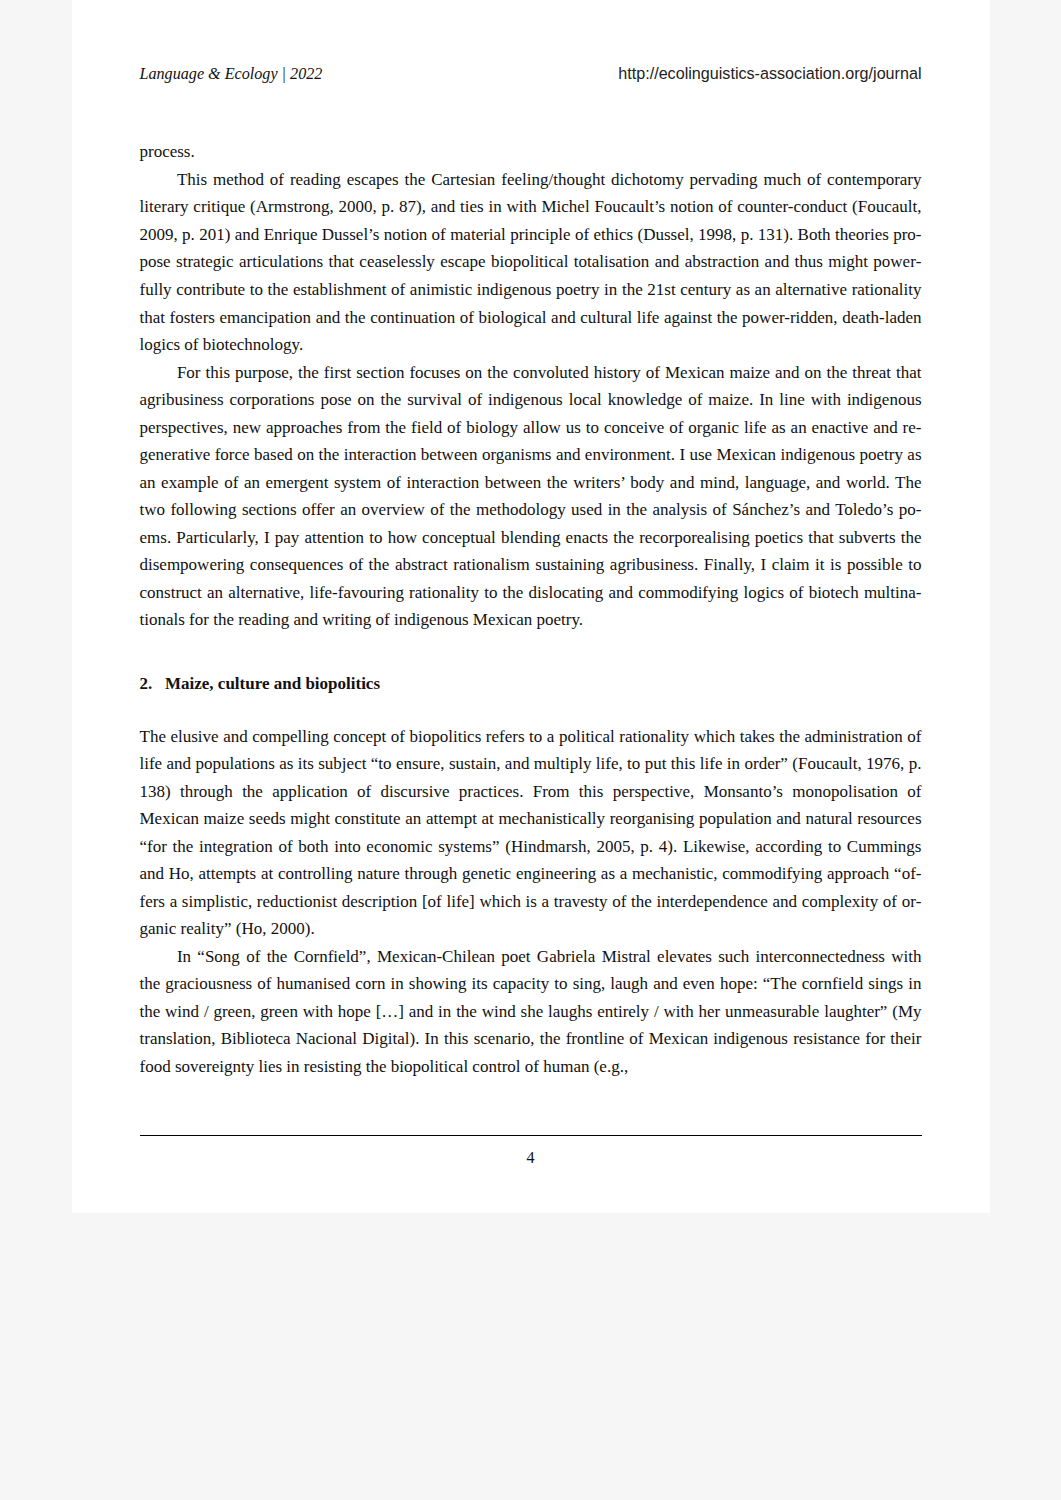Language & Ecology | 2022 http://ecolinguistics-association.org/journal
process.
This method of reading escapes the Cartesian feeling/thought dichotomy pervading much of contemporary literary critique (Armstrong, 2000, p. 87), and ties in with Michel Foucault’s notion of counter-conduct (Foucault, 2009, p. 201) and Enrique Dussel’s notion of material principle of ethics (Dussel, 1998, p. 131). Both theories propose strategic articulations that ceaselessly escape biopolitical totalisation and abstraction and thus might powerfully contribute to the establishment of animistic indigenous poetry in the 21st century as an alternative rationality that fosters emancipation and the continuation of biological and cultural life against the power-ridden, death-laden logics of biotechnology.
For this purpose, the first section focuses on the convoluted history of Mexican maize and on the threat that agribusiness corporations pose on the survival of indigenous local knowledge of maize. In line with indigenous perspectives, new approaches from the field of biology allow us to conceive of organic life as an enactive and regenerative force based on the interaction between organisms and environment. I use Mexican indigenous poetry as an example of an emergent system of interaction between the writers’ body and mind, language, and world. The two following sections offer an overview of the methodology used in the analysis of Sánchez’s and Toledo’s poems. Particularly, I pay attention to how conceptual blending enacts the recorporealising poetics that subverts the disempowering consequences of the abstract rationalism sustaining agribusiness. Finally, I claim it is possible to construct an alternative, life-favouring rationality to the dislocating and commodifying logics of biotech multinationals for the reading and writing of indigenous Mexican poetry.
2. Maize, culture and biopolitics
The elusive and compelling concept of biopolitics refers to a political rationality which takes the administration of life and populations as its subject “to ensure, sustain, and multiply life, to put this life in order” (Foucault, 1976, p. 138) through the application of discursive practices. From this perspective, Monsanto’s monopolisation of Mexican maize seeds might constitute an attempt at mechanistically reorganising population and natural resources “for the integration of both into economic systems” (Hindmarsh, 2005, p. 4). Likewise, according to Cummings and Ho, attempts at controlling nature through genetic engineering as a mechanistic, commodifying approach “offers a simplistic, reductionist description [of life] which is a travesty of the interdependence and complexity of organic reality” (Ho, 2000).
In “Song of the Cornfield”, Mexican-Chilean poet Gabriela Mistral elevates such interconnectedness with the graciousness of humanised corn in showing its capacity to sing, laugh and even hope: “The cornfield sings in the wind / green, green with hope […] and in the wind she laughs entirely / with her unmeasurable laughter” (My translation, Biblioteca Nacional Digital). In this scenario, the frontline of Mexican indigenous resistance for their food sovereignty lies in resisting the biopolitical control of human (e.g.,
4